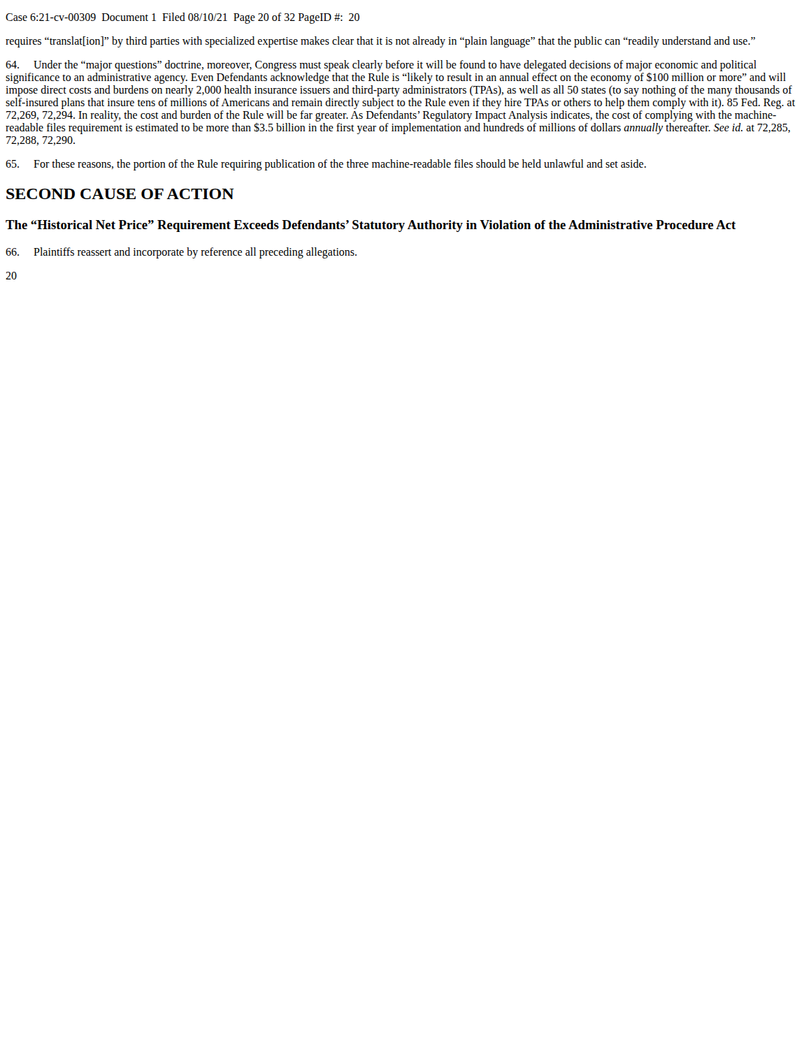Case 6:21-cv-00309 Document 1 Filed 08/10/21 Page 20 of 32 PageID #: 20
requires “translat[ion]” by third parties with specialized expertise makes clear that it is not already in “plain language” that the public can “readily understand and use.”
64. Under the “major questions” doctrine, moreover, Congress must speak clearly before it will be found to have delegated decisions of major economic and political significance to an administrative agency. Even Defendants acknowledge that the Rule is “likely to result in an annual effect on the economy of $100 million or more” and will impose direct costs and burdens on nearly 2,000 health insurance issuers and third-party administrators (TPAs), as well as all 50 states (to say nothing of the many thousands of self-insured plans that insure tens of millions of Americans and remain directly subject to the Rule even if they hire TPAs or others to help them comply with it). 85 Fed. Reg. at 72,269, 72,294. In reality, the cost and burden of the Rule will be far greater. As Defendants’ Regulatory Impact Analysis indicates, the cost of complying with the machine-readable files requirement is estimated to be more than $3.5 billion in the first year of implementation and hundreds of millions of dollars annually thereafter. See id. at 72,285, 72,288, 72,290.
65. For these reasons, the portion of the Rule requiring publication of the three machine-readable files should be held unlawful and set aside.
SECOND CAUSE OF ACTION
The “Historical Net Price” Requirement Exceeds Defendants’ Statutory Authority in Violation of the Administrative Procedure Act
66. Plaintiffs reassert and incorporate by reference all preceding allegations.
20